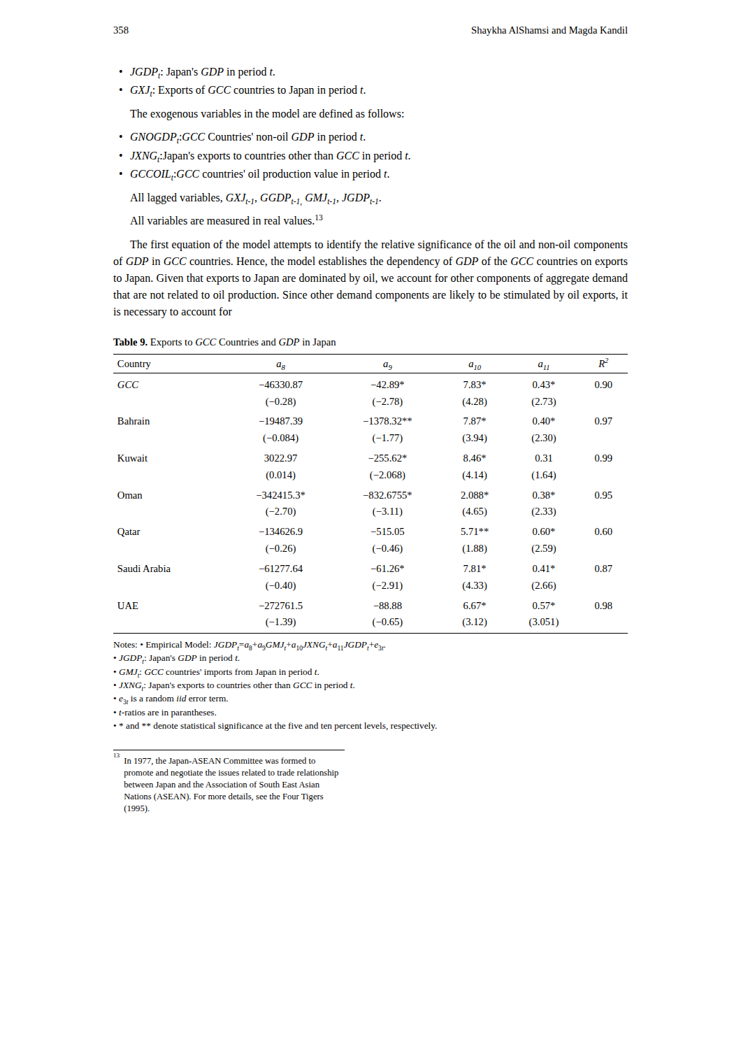358 Shaykha AlShamsi and Magda Kandil
JGDPt: Japan's GDP in period t.
GXJt: Exports of GCC countries to Japan in period t.
The exogenous variables in the model are defined as follows:
GNOGDPt:GCC Countries' non-oil GDP in period t.
JXNGt:Japan's exports to countries other than GCC in period t.
GCCOILt:GCC countries' oil production value in period t.
All lagged variables, GXJt-1, GGDPt-1, GMJt-1, JGDPt-1.
All variables are measured in real values.13
The first equation of the model attempts to identify the relative significance of the oil and non-oil components of GDP in GCC countries. Hence, the model establishes the dependency of GDP of the GCC countries on exports to Japan. Given that exports to Japan are dominated by oil, we account for other components of aggregate demand that are not related to oil production. Since other demand components are likely to be stimulated by oil exports, it is necessary to account for
Table 9. Exports to GCC Countries and GDP in Japan
| Country | a 8 | a 9 | a 10 | a 11 | R 2 |
| --- | --- | --- | --- | --- | --- |
| GCC | −46330.87 | −42.89* | 7.83* | 0.43* | 0.90 |
| | (−0.28) | (−2.78) | (4.28) | (2.73) | |
| Bahrain | −19487.39 | −1378.32** | 7.87* | 0.40* | 0.97 |
| | (−0.084) | (−1.77) | (3.94) | (2.30) | |
| Kuwait | 3022.97 | −255.62* | 8.46* | 0.31 | 0.99 |
| | (0.014) | (−2.068) | (4.14) | (1.64) | |
| Oman | −342415.3* | −832.6755* | 2.088* | 0.38* | 0.95 |
| | (−2.70) | (−3.11) | (4.65) | (2.33) | |
| Qatar | −134626.9 | −515.05 | 5.71** | 0.60* | 0.60 |
| | (−0.26) | (−0.46) | (1.88) | (2.59) | |
| Saudi Arabia | −61277.64 | −61.26* | 7.81* | 0.41* | 0.87 |
| | (−0.40) | (−2.91) | (4.33) | (2.66) | |
| UAE | −272761.5 | −88.88 | 6.67* | 0.57* | 0.98 |
| | (−1.39) | (−0.65) | (3.12) | (3.051) | |
Notes: Empirical Model: JGDPt=a8+a9GMJt+a10JXNGt+a11JGDPt+e3t.
JGDPt: Japan's GDP in period t.
GMJt: GCC countries' imports from Japan in period t.
JXNGt: Japan's exports to countries other than GCC in period t.
e3t is a random iid error term.
t-ratios are in parantheses.
* and ** denote statistical significance at the five and ten percent levels, respectively.
13In 1977, the Japan-ASEAN Committee was formed to promote and negotiate the issues related to trade relationship between Japan and the Association of South East Asian Nations (ASEAN). For more details, see the Four Tigers (1995).